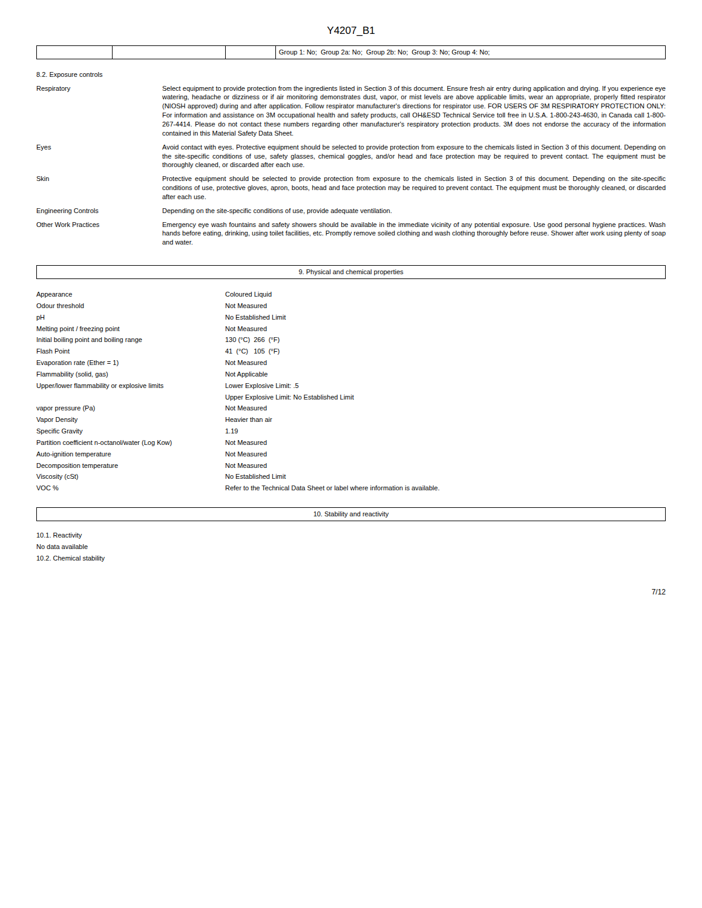Y4207_B1
| | | | Group 1: No; Group 2a: No; Group 2b: No; Group 3: No; Group 4: No; |
8.2. Exposure controls
| Respiratory | Select equipment to provide protection from the ingredients listed in Section 3 of this document. Ensure fresh air entry during application and drying. If you experience eye watering, headache or dizziness or if air monitoring demonstrates dust, vapor, or mist levels are above applicable limits, wear an appropriate, properly fitted respirator (NIOSH approved) during and after application. Follow respirator manufacturer's directions for respirator use. FOR USERS OF 3M RESPIRATORY PROTECTION ONLY: For information and assistance on 3M occupational health and safety products, call OH&ESD Technical Service toll free in U.S.A. 1-800-243-4630, in Canada call 1-800-267-4414. Please do not contact these numbers regarding other manufacturer's respiratory protection products. 3M does not endorse the accuracy of the information contained in this Material Safety Data Sheet. |
| Eyes | Avoid contact with eyes. Protective equipment should be selected to provide protection from exposure to the chemicals listed in Section 3 of this document. Depending on the site-specific conditions of use, safety glasses, chemical goggles, and/or head and face protection may be required to prevent contact. The equipment must be thoroughly cleaned, or discarded after each use. |
| Skin | Protective equipment should be selected to provide protection from exposure to the chemicals listed in Section 3 of this document. Depending on the site-specific conditions of use, protective gloves, apron, boots, head and face protection may be required to prevent contact. The equipment must be thoroughly cleaned, or discarded after each use. |
| Engineering Controls | Depending on the site-specific conditions of use, provide adequate ventilation. |
| Other Work Practices | Emergency eye wash fountains and safety showers should be available in the immediate vicinity of any potential exposure. Use good personal hygiene practices. Wash hands before eating, drinking, using toilet facilities, etc. Promptly remove soiled clothing and wash clothing thoroughly before reuse. Shower after work using plenty of soap and water. |
9. Physical and chemical properties
| Appearance | Coloured Liquid |
| Odour threshold | Not Measured |
| pH | No Established Limit |
| Melting point / freezing point | Not Measured |
| Initial boiling point and boiling range | 130 (°C) 266 (°F) |
| Flash Point | 41 (°C) 105 (°F) |
| Evaporation rate (Ether = 1) | Not Measured |
| Flammability (solid, gas) | Not Applicable |
| Upper/lower flammability or explosive limits | Lower Explosive Limit: .5 |
| | Upper Explosive Limit: No Established Limit |
| vapor pressure (Pa) | Not Measured |
| Vapor Density | Heavier than air |
| Specific Gravity | 1.19 |
| Partition coefficient n-octanol/water (Log Kow) | Not Measured |
| Auto-ignition temperature | Not Measured |
| Decomposition temperature | Not Measured |
| Viscosity (cSt) | No Established Limit |
| VOC % | Refer to the Technical Data Sheet or label where information is available. |
10. Stability and reactivity
10.1. Reactivity
No data available
10.2. Chemical stability
7/12